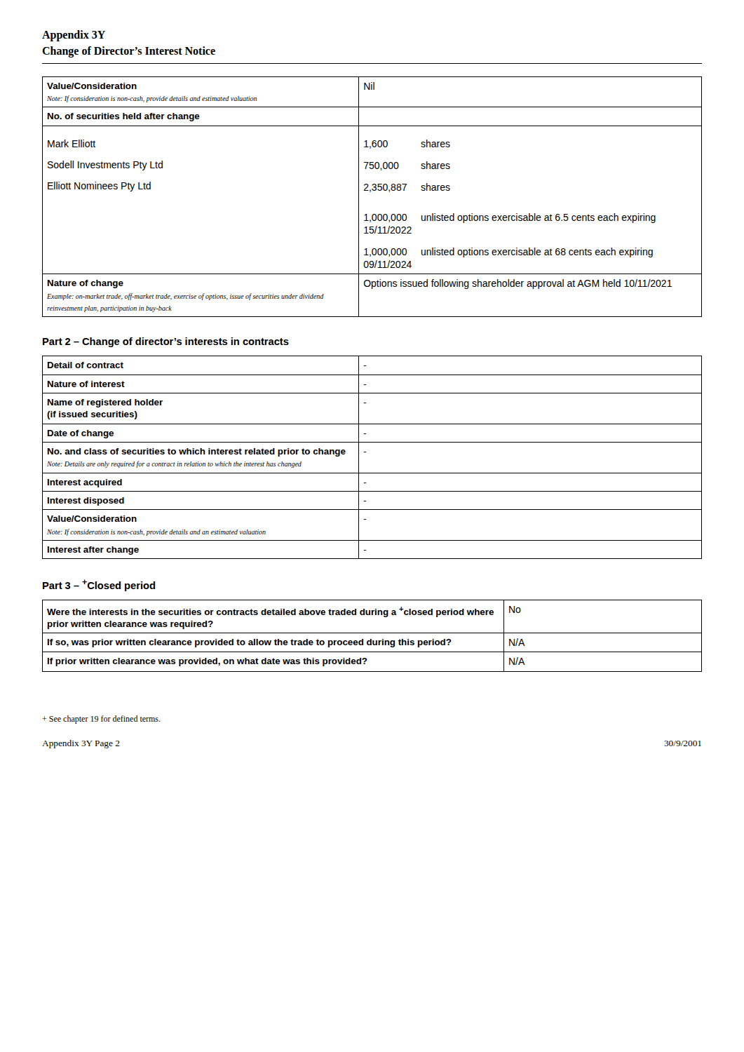Appendix 3Y
Change of Director’s Interest Notice
| Value/Consideration Note: If consideration is non-cash, provide details and estimated valuation | Nil |
| No. of securities held after change | |
| Mark Elliott Sodell Investments Pty Ltd Elliott Nominees Pty Ltd | 1,600 shares 750,000 shares 2,350,887 shares 1,000,000 unlisted options exercisable at 6.5 cents each expiring 15/11/2022 1,000,000 unlisted options exercisable at 68 cents each expiring 09/11/2024 |
| Nature of change Example: on-market trade, off-market trade, exercise of options, issue of securities under dividend reinvestment plan, participation in buy-back | Options issued following shareholder approval at AGM held 10/11/2021 |
Part 2 – Change of director’s interests in contracts
| Detail of contract | - |
| Nature of interest | - |
| Name of registered holder (if issued securities) | - |
| Date of change | - |
| No. and class of securities to which interest related prior to change Note: Details are only required for a contract in relation to which the interest has changed | - |
| Interest acquired | - |
| Interest disposed | - |
| Value/Consideration Note: If consideration is non-cash, provide details and an estimated valuation | - |
| Interest after change | - |
Part 3 – +Closed period
| Were the interests in the securities or contracts detailed above traded during a + closed period where prior written clearance was required? | No |
| If so, was prior written clearance provided to allow the trade to proceed during this period? | N/A |
| If prior written clearance was provided, on what date was this provided? | N/A |
+ See chapter 19 for defined terms.
Appendix 3Y Page 2 30/9/2001